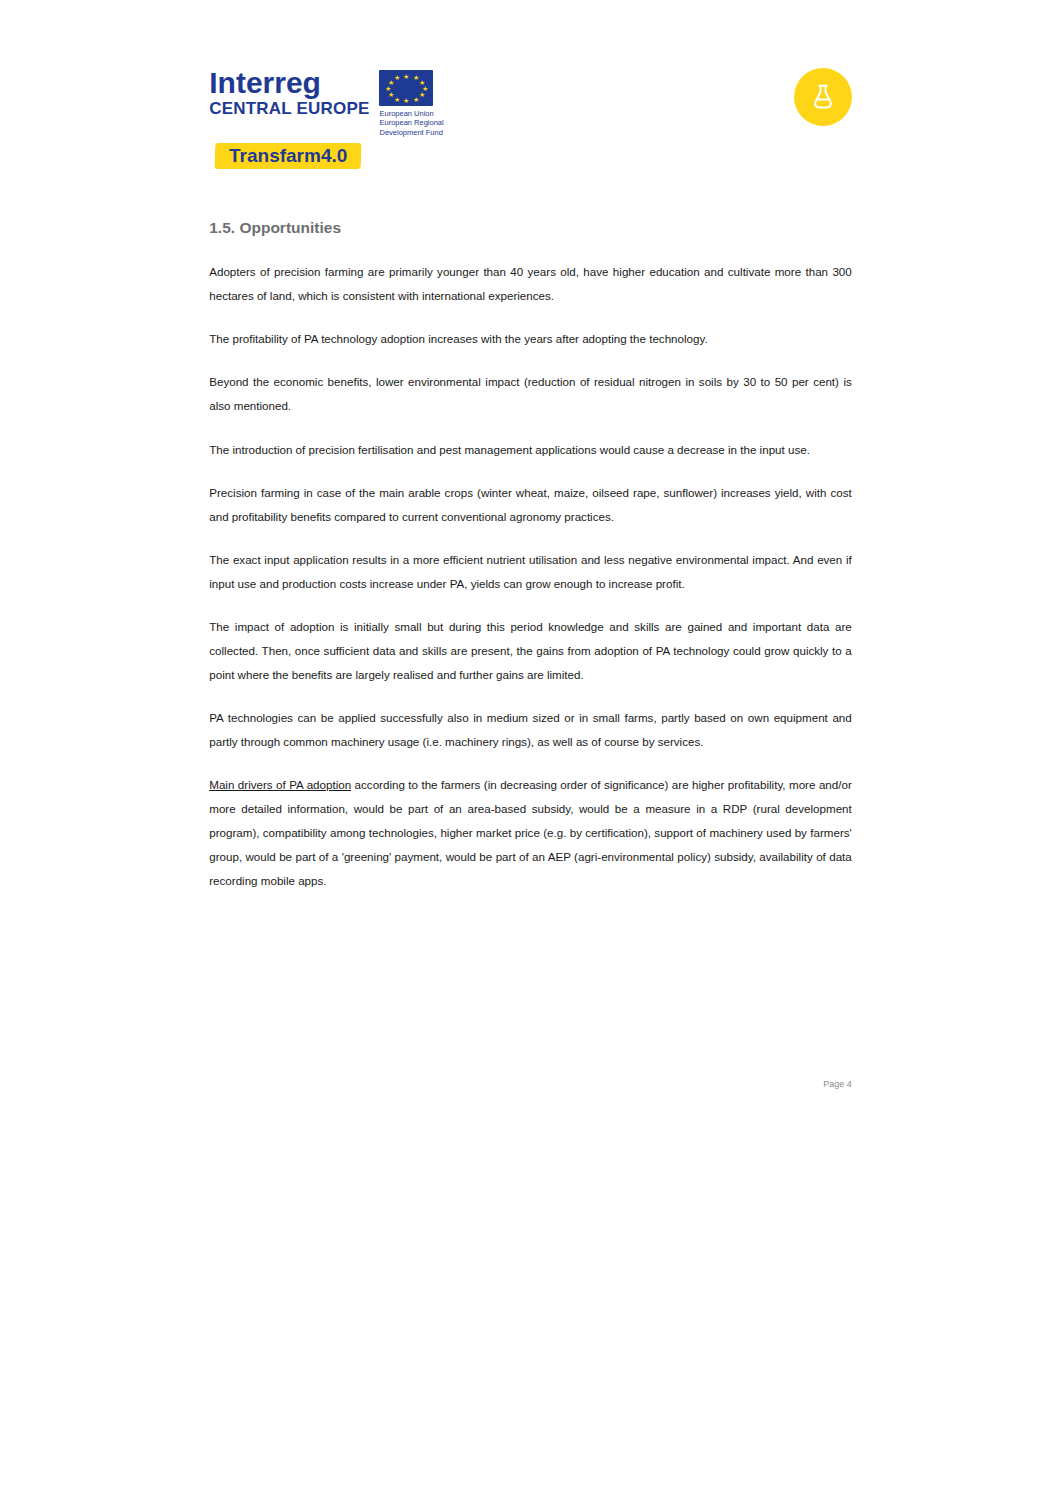Interreg CENTRAL EUROPE
★ ★ ★ ★ ★ ★ ★ ★ ★ ★ ★ ★
European Union
European Regional
Development Fund
Transfarm4.0
1.5. Opportunities
Adopters of precision farming are primarily younger than 40 years old, have higher education and cultivate more than 300 hectares of land, which is consistent with international experiences.
The profitability of PA technology adoption increases with the years after adopting the technology.
Beyond the economic benefits, lower environmental impact (reduction of residual nitrogen in soils by 30 to 50 per cent) is also mentioned.
The introduction of precision fertilisation and pest management applications would cause a decrease in the input use.
Precision farming in case of the main arable crops (winter wheat, maize, oilseed rape, sunflower) increases yield, with cost and profitability benefits compared to current conventional agronomy practices.
The exact input application results in a more efficient nutrient utilisation and less negative environmental impact. And even if input use and production costs increase under PA, yields can grow enough to increase profit.
The impact of adoption is initially small but during this period knowledge and skills are gained and important data are collected. Then, once sufficient data and skills are present, the gains from adoption of PA technology could grow quickly to a point where the benefits are largely realised and further gains are limited.
PA technologies can be applied successfully also in medium sized or in small farms, partly based on own equipment and partly through common machinery usage (i.e. machinery rings), as well as of course by services.
Main drivers of PA adoption according to the farmers (in decreasing order of significance) are higher profitability, more and/or more detailed information, would be part of an area-based subsidy, would be a measure in a RDP (rural development program), compatibility among technologies, higher market price (e.g. by certification), support of machinery used by farmers' group, would be part of a 'greening' payment, would be part of an AEP (agri-environmental policy) subsidy, availability of data recording mobile apps.
Page 4